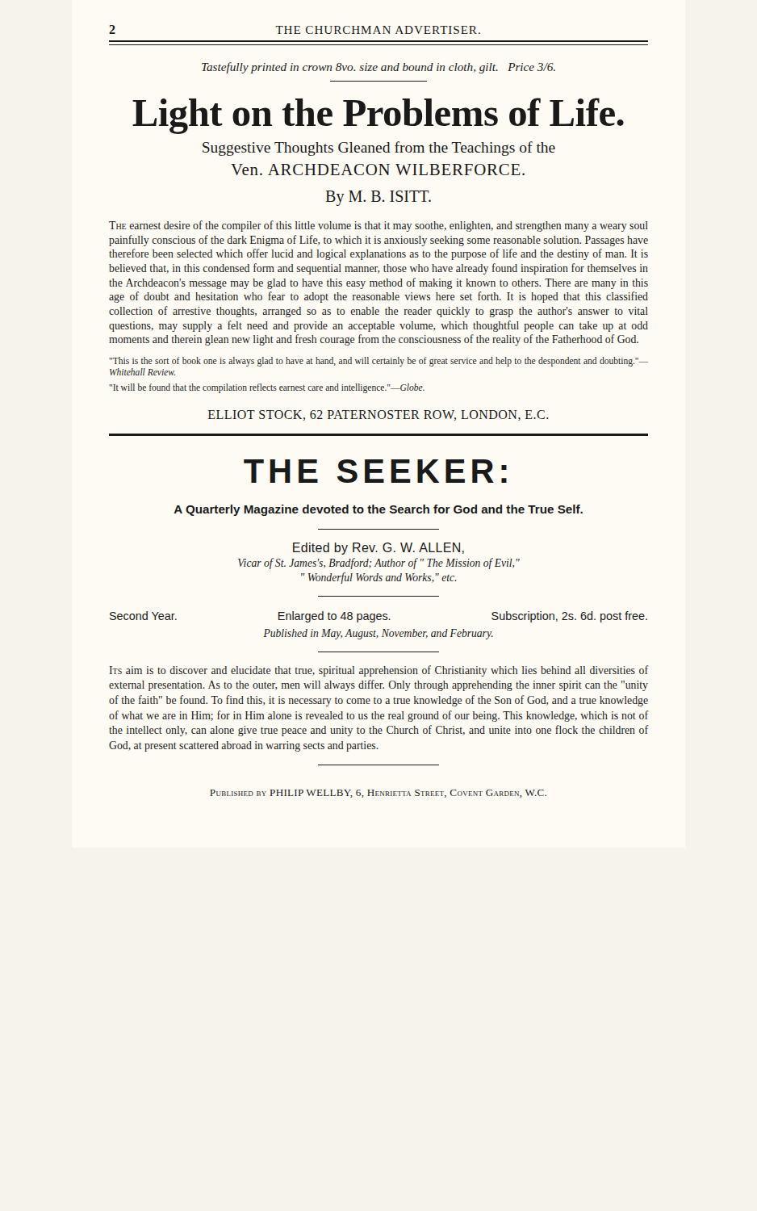2 THE CHURCHMAN ADVERTISER.
Tastefully printed in crown 8vo. size and bound in cloth, gilt. Price 3/6.
Light on the Problems of Life.
Suggestive Thoughts Gleaned from the Teachings of the
Ven. ARCHDEACON WILBERFORCE.
By M. B. ISITT.
The earnest desire of the compiler of this little volume is that it may soothe, enlighten, and strengthen many a weary soul painfully conscious of the dark Enigma of Life, to which it is anxiously seeking some reasonable solution. Passages have therefore been selected which offer lucid and logical explanations as to the purpose of life and the destiny of man. It is believed that, in this condensed form and sequential manner, those who have already found inspiration for themselves in the Archdeacon's message may be glad to have this easy method of making it known to others. There are many in this age of doubt and hesitation who fear to adopt the reasonable views here set forth. It is hoped that this classified collection of arrestive thoughts, arranged so as to enable the reader quickly to grasp the author's answer to vital questions, may supply a felt need and provide an acceptable volume, which thoughtful people can take up at odd moments and therein glean new light and fresh courage from the consciousness of the reality of the Fatherhood of God.
"This is the sort of book one is always glad to have at hand, and will certainly be of great service and help to the despondent and doubting."—Whitehall Review.
"It will be found that the compilation reflects earnest care and intelligence."—Globe.
ELLIOT STOCK, 62 PATERNOSTER ROW, LONDON, E.C.
THE SEEKER:
A Quarterly Magazine devoted to the Search for God and the True Self.
Edited by Rev. G. W. ALLEN,
Vicar of St. James's, Bradford; Author of " The Mission of Evil,"
" Wonderful Words and Works," etc.
Second Year. Enlarged to 48 pages. Subscription, 2s. 6d. post free.
Published in May, August, November, and February.
Its aim is to discover and elucidate that true, spiritual apprehension of Christianity which lies behind all diversities of external presentation. As to the outer, men will always differ. Only through apprehending the inner spirit can the "unity of the faith" be found. To find this, it is necessary to come to a true knowledge of the Son of God, and a true knowledge of what we are in Him; for in Him alone is revealed to us the real ground of our being. This knowledge, which is not of the intellect only, can alone give true peace and unity to the Church of Christ, and unite into one flock the children of God, at present scattered abroad in warring sects and parties.
Published by PHILIP WELLBY, 6, Henrietta Street, Covent Garden, W.C.